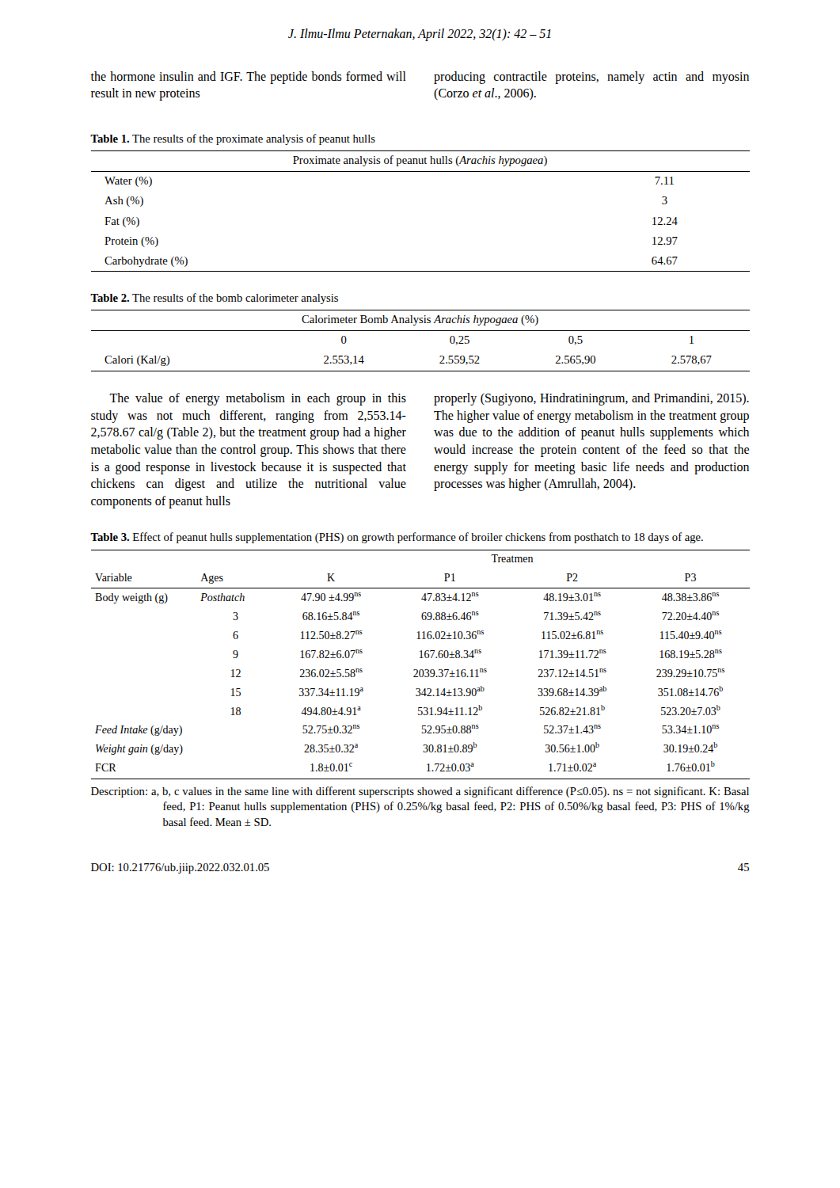J. Ilmu-Ilmu Peternakan, April 2022, 32(1): 42 – 51
the hormone insulin and IGF. The peptide bonds formed will result in new proteins
producing contractile proteins, namely actin and myosin (Corzo et al., 2006).
Table 1. The results of the proximate analysis of peanut hulls
| Proximate analysis of peanut hulls ( Arachis hypogaea ) |
| Water (%) | 7.11 |
| Ash (%) | 3 |
| Fat (%) | 12.24 |
| Protein (%) | 12.97 |
| Carbohydrate (%) | 64.67 |
Table 2. The results of the bomb calorimeter analysis
| Calorimeter Bomb Analysis Arachis hypogaea (%) |
| | 0 | 0,25 | 0,5 | 1 |
| Calori (Kal/g) | 2.553,14 | 2.559,52 | 2.565,90 | 2.578,67 |
The value of energy metabolism in each group in this study was not much different, ranging from 2,553.14-2,578.67 cal/g (Table 2), but the treatment group had a higher metabolic value than the control group. This shows that there is a good response in livestock because it is suspected that chickens can digest and utilize the nutritional value components of peanut hulls
properly (Sugiyono, Hindratiningrum, and Primandini, 2015). The higher value of energy metabolism in the treatment group was due to the addition of peanut hulls supplements which would increase the protein content of the feed so that the energy supply for meeting basic life needs and production processes was higher (Amrullah, 2004).
Table 3. Effect of peanut hulls supplementation (PHS) on growth performance of broiler chickens from posthatch to 18 days of age.
| | | Treatmen |
| Variable | Ages | K | P1 | P2 | P3 |
| Body weigth (g) | Posthatch | 47.90 ±4.99 ns | 47.83±4.12 ns | 48.19±3.01 ns | 48.38±3.86 ns |
| | 3 | 68.16±5.84 ns | 69.88±6.46 ns | 71.39±5.42 ns | 72.20±4.40 ns |
| | 6 | 112.50±8.27 ns | 116.02±10.36 ns | 115.02±6.81 ns | 115.40±9.40 ns |
| | 9 | 167.82±6.07 ns | 167.60±8.34 ns | 171.39±11.72 ns | 168.19±5.28 ns |
| | 12 | 236.02±5.58 ns | 2039.37±16.11 ns | 237.12±14.51 ns | 239.29±10.75 ns |
| | 15 | 337.34±11.19 a | 342.14±13.90 ab | 339.68±14.39 ab | 351.08±14.76 b |
| | 18 | 494.80±4.91 a | 531.94±11.12 b | 526.82±21.81 b | 523.20±7.03 b |
| Feed Intake (g/day) | | 52.75±0.32 ns | 52.95±0.88 ns | 52.37±1.43 ns | 53.34±1.10 ns |
| Weight gain (g/day) | | 28.35±0.32 a | 30.81±0.89 b | 30.56±1.00 b | 30.19±0.24 b |
| FCR | | 1.8±0.01 c | 1.72±0.03 a | 1.71±0.02 a | 1.76±0.01 b |
Description: a, b, c values in the same line with different superscripts showed a significant difference (P≤0.05). ns = not significant. K: Basal feed, P1: Peanut hulls supplementation (PHS) of 0.25%/kg basal feed, P2: PHS of 0.50%/kg basal feed, P3: PHS of 1%/kg basal feed. Mean ± SD.
DOI: 10.21776/ub.jiip.2022.032.01.05 45